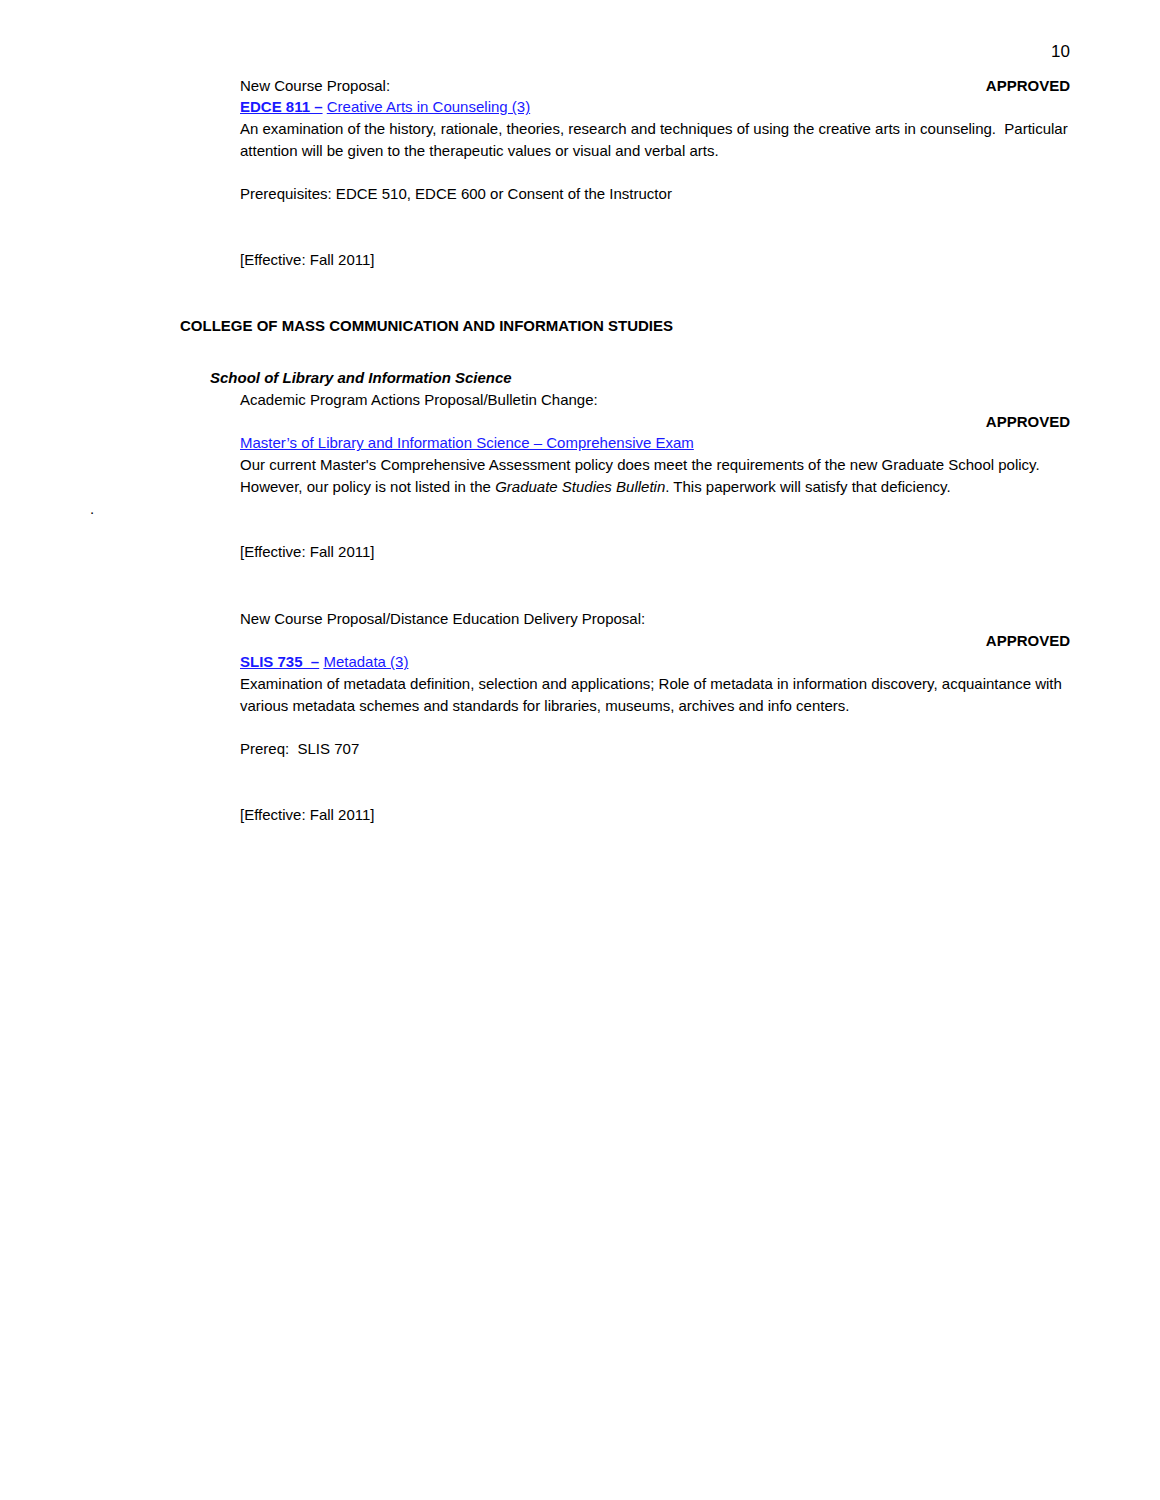10
APPROVED
New Course Proposal:
EDCE 811 – Creative Arts in Counseling (3)
An examination of the history, rationale, theories, research and techniques of using the creative arts in counseling. Particular attention will be given to the therapeutic values or visual and verbal arts.
Prerequisites: EDCE 510, EDCE 600 or Consent of the Instructor
[Effective: Fall 2011]
COLLEGE OF MASS COMMUNICATION AND INFORMATION STUDIES
School of Library and Information Science
Academic Program Actions Proposal/Bulletin Change:
APPROVED
Master’s of Library and Information Science – Comprehensive Exam
Our current Master's Comprehensive Assessment policy does meet the requirements of the new Graduate School policy. However, our policy is not listed in the Graduate Studies Bulletin. This paperwork will satisfy that deficiency.
.
[Effective: Fall 2011]
New Course Proposal/Distance Education Delivery Proposal:
APPROVED
SLIS 735 – Metadata (3)
Examination of metadata definition, selection and applications; Role of metadata in information discovery, acquaintance with various metadata schemes and standards for libraries, museums, archives and info centers.
Prereq: SLIS 707
[Effective: Fall 2011]